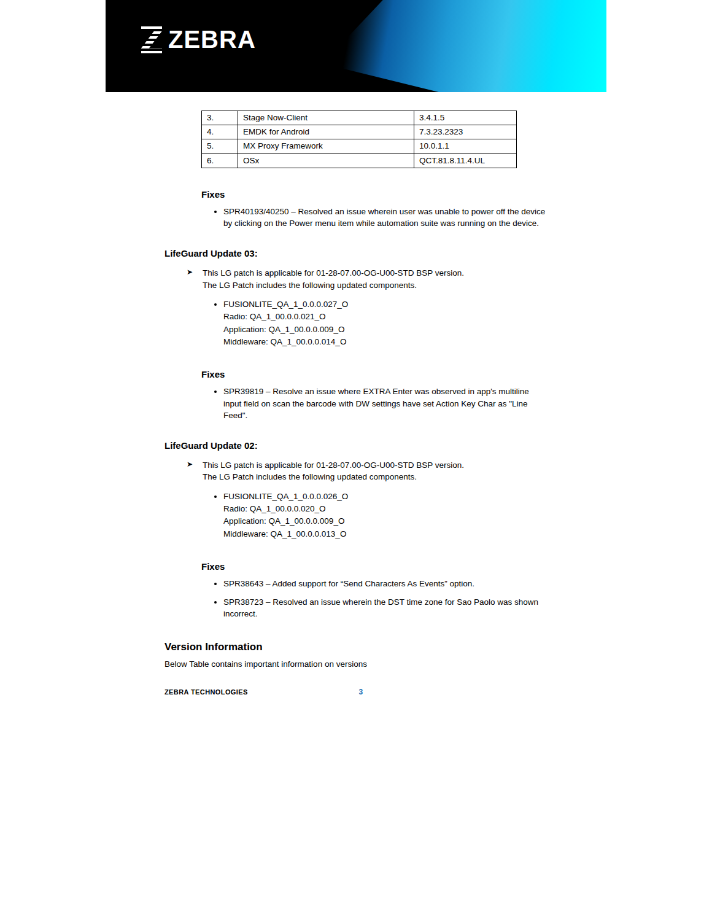ZEBRA
| 3. | Stage Now-Client | 3.4.1.5 |
| 4. | EMDK for Android | 7.3.23.2323 |
| 5. | MX Proxy Framework | 10.0.1.1 |
| 6. | OSx | QCT.81.8.11.4.UL |
Fixes
SPR40193/40250 – Resolved an issue wherein user was unable to power off the device by clicking on the Power menu item while automation suite was running on the device.
LifeGuard Update 03:
This LG patch is applicable for 01-28-07.00-OG-U00-STD BSP version.
The LG Patch includes the following updated components.
FUSIONLITE_QA_1_0.0.0.027_O
Radio: QA_1_00.0.0.021_O
Application: QA_1_00.0.0.009_O
Middleware: QA_1_00.0.0.014_O
Fixes
SPR39819 – Resolve an issue where EXTRA Enter was observed in app's multiline input field on scan the barcode with DW settings have set Action Key Char as "Line Feed".
LifeGuard Update 02:
This LG patch is applicable for 01-28-07.00-OG-U00-STD BSP version.
The LG Patch includes the following updated components.
FUSIONLITE_QA_1_0.0.0.026_O
Radio: QA_1_00.0.0.020_O
Application: QA_1_00.0.0.009_O
Middleware: QA_1_00.0.0.013_O
Fixes
SPR38643 – Added support for “Send Characters As Events” option.
SPR38723 – Resolved an issue wherein the DST time zone for Sao Paolo was shown incorrect.
Version Information
Below Table contains important information on versions
ZEBRA TECHNOLOGIES
3